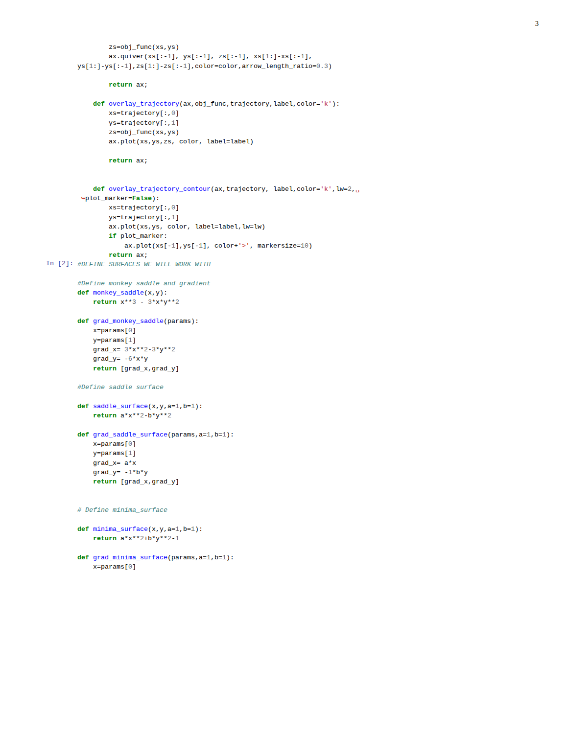3
        zs=obj_func(xs,ys)
        ax.quiver(xs[:-1], ys[:-1], zs[:-1], xs[1:]-xs[:-1],
ys[1:]-ys[:-1],zs[1:]-zs[:-1],color=color,arrow_length_ratio=0.3)

        return ax;

    def overlay_trajectory(ax,obj_func,trajectory,label,color='k'):
        xs=trajectory[:,0]
        ys=trajectory[:,1]
        zs=obj_func(xs,ys)
        ax.plot(xs,ys,zs, color, label=label)

        return ax;


    def overlay_trajectory_contour(ax,trajectory, label,color='k',lw=2,␣
 ↪plot_marker=False):
        xs=trajectory[:,0]
        ys=trajectory[:,1]
        ax.plot(xs,ys, color, label=label,lw=lw)
        if plot_marker:
            ax.plot(xs[-1],ys[-1], color+'>', markersize=10)
        return ax;
In [2]:
#DEFINE SURFACES WE WILL WORK WITH

#Define monkey saddle and gradient
def monkey_saddle(x,y):
    return x**3 - 3*x*y**2

def grad_monkey_saddle(params):
    x=params[0]
    y=params[1]
    grad_x= 3*x**2-3*y**2
    grad_y= -6*x*y
    return [grad_x,grad_y]

#Define saddle surface

def saddle_surface(x,y,a=1,b=1):
    return a*x**2-b*y**2

def grad_saddle_surface(params,a=1,b=1):
    x=params[0]
    y=params[1]
    grad_x= a*x
    grad_y= -1*b*y
    return [grad_x,grad_y]


# Define minima_surface

def minima_surface(x,y,a=1,b=1):
    return a*x**2+b*y**2-1

def grad_minima_surface(params,a=1,b=1):
    x=params[0]